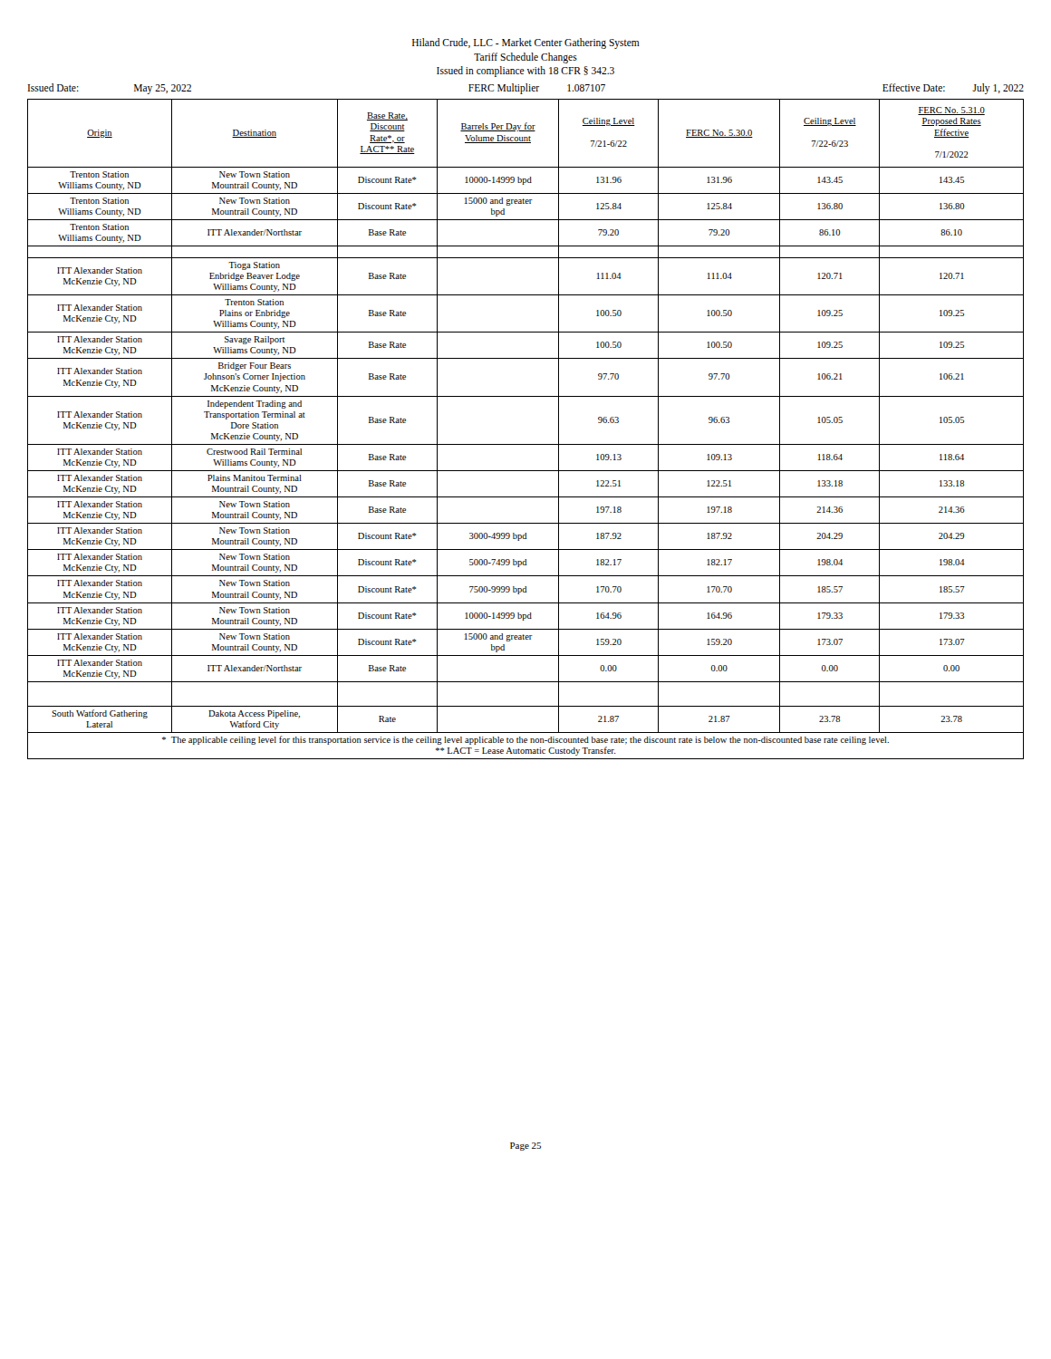Hiland Crude, LLC - Market Center Gathering System
Tariff Schedule Changes
Issued in compliance with 18 CFR § 342.3
Issued Date: May 25, 2022
FERC Multiplier1.087107
Effective Date: July 1, 2022
| Origin | Destination | Base Rate, Discount Rate*, or LACT** Rate | Barrels Per Day for Volume Discount | Ceiling Level 7/21-6/22 | FERC No. 5.30.0 | Ceiling Level 7/22-6/23 | FERC No. 5.31.0 Proposed Rates Effective 7/1/2022 |
| --- | --- | --- | --- | --- | --- | --- | --- |
| Trenton Station Williams County, ND | New Town Station Mountrail County, ND | Discount Rate* | 10000-14999 bpd | 131.96 | 131.96 | 143.45 | 143.45 |
| Trenton Station Williams County, ND | New Town Station Mountrail County, ND | Discount Rate* | 15000 and greater bpd | 125.84 | 125.84 | 136.80 | 136.80 |
| Trenton Station Williams County, ND | ITT Alexander/Northstar | Base Rate | | 79.20 | 79.20 | 86.10 | 86.10 |
| ITT Alexander Station McKenzie Cty, ND | Tioga Station Enbridge Beaver Lodge Williams County, ND | Base Rate | | 111.04 | 111.04 | 120.71 | 120.71 |
| ITT Alexander Station McKenzie Cty, ND | Trenton Station Plains or Enbridge Williams County, ND | Base Rate | | 100.50 | 100.50 | 109.25 | 109.25 |
| ITT Alexander Station McKenzie Cty, ND | Savage Railport Williams County, ND | Base Rate | | 100.50 | 100.50 | 109.25 | 109.25 |
| ITT Alexander Station McKenzie Cty, ND | Bridger Four Bears Johnson's Corner Injection McKenzie County, ND | Base Rate | | 97.70 | 97.70 | 106.21 | 106.21 |
| ITT Alexander Station McKenzie Cty, ND | Independent Trading and Transportation Terminal at Dore Station McKenzie County, ND | Base Rate | | 96.63 | 96.63 | 105.05 | 105.05 |
| ITT Alexander Station McKenzie Cty, ND | Crestwood Rail Terminal Williams County, ND | Base Rate | | 109.13 | 109.13 | 118.64 | 118.64 |
| ITT Alexander Station McKenzie Cty, ND | Plains Manitou Terminal Mountrail County, ND | Base Rate | | 122.51 | 122.51 | 133.18 | 133.18 |
| ITT Alexander Station McKenzie Cty, ND | New Town Station Mountrail County, ND | Base Rate | | 197.18 | 197.18 | 214.36 | 214.36 |
| ITT Alexander Station McKenzie Cty, ND | New Town Station Mountrail County, ND | Discount Rate* | 3000-4999 bpd | 187.92 | 187.92 | 204.29 | 204.29 |
| ITT Alexander Station McKenzie Cty, ND | New Town Station Mountrail County, ND | Discount Rate* | 5000-7499 bpd | 182.17 | 182.17 | 198.04 | 198.04 |
| ITT Alexander Station McKenzie Cty, ND | New Town Station Mountrail County, ND | Discount Rate* | 7500-9999 bpd | 170.70 | 170.70 | 185.57 | 185.57 |
| ITT Alexander Station McKenzie Cty, ND | New Town Station Mountrail County, ND | Discount Rate* | 10000-14999 bpd | 164.96 | 164.96 | 179.33 | 179.33 |
| ITT Alexander Station McKenzie Cty, ND | New Town Station Mountrail County, ND | Discount Rate* | 15000 and greater bpd | 159.20 | 159.20 | 173.07 | 173.07 |
| ITT Alexander Station McKenzie Cty, ND | ITT Alexander/Northstar | Base Rate | | 0.00 | 0.00 | 0.00 | 0.00 |
| South Watford Gathering Lateral | Dakota Access Pipeline, Watford City | Rate | | 21.87 | 21.87 | 23.78 | 23.78 |
| * The applicable ceiling level for this transportation service is the ceiling level applicable to the non-discounted base rate; the discount rate is below the non-discounted base rate ceiling level. ** LACT = Lease Automatic Custody Transfer. |
Page 25